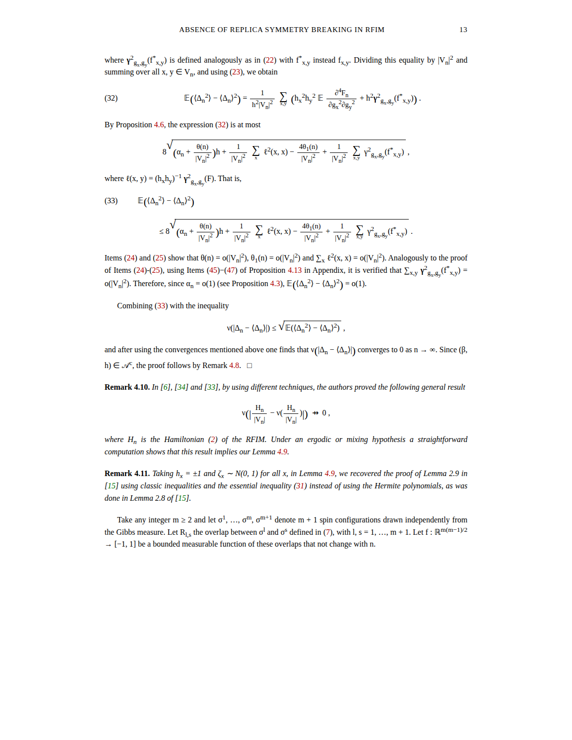ABSENCE OF REPLICA SYMMETRY BREAKING IN RFIM 13
where γ2gx,gy(f*x,y) is defined analogously as in (22) with f*x,y instead fx,y. Dividing this equality by |Vn|2 and summing over all x, y ∈ Vn, and using (23), we obtain
(32) 𝔼(⟨Δn2⟩ − ⟨Δn⟩2) = 1 h2|Vn|2 ∑x,y (hx2hy2 𝔼 ∂4Fn∂gx2∂gy2 + h2γ2gx,gy(f*x,y)) .
By Proposition 4.6, the expression (32) is at most
8(αn + θ(n)|Vn|2) h + 1|Vn|2 ∑x ℓ2(x, x) − 4θ1(n)|Vn|2 + 1|Vn|2 ∑x,y γ2gx,gy(f*x,y) ,
where ℓ(x, y) = (hxhy)−1 γ2gx,gy(F). That is,
(33) 𝔼(⟨Δn2⟩ − ⟨Δn⟩2)
≤ 8(αn + θ(n)|Vn|2) h + 1|Vn|2 ∑x ℓ2(x, x) − 4θ1(n)|Vn|2 + 1|Vn|2 ∑x,y γ2gx,gy(f*x,y) .
Items (24) and (25) show that θ(n) = o(|Vn|2), θ1(n) = o(|Vn|2) and ∑x ℓ2(x, x) = o(|Vn|2). Analogously to the proof of Items (24)-(25), using Items (45)−(47) of Proposition 4.13 in Appendix, it is verified that ∑x,y γ2gx,gy(f*x,y) = o(|Vn|2). Therefore, since αn = o(1) (see Proposition 4.3), 𝔼(⟨Δn2⟩ − ⟨Δn⟩2) = o(1).
Combining (33) with the inequality
ν(|Δn − ⟨Δn⟩|) ≤ 𝔼(⟨Δn2⟩ − ⟨Δn⟩2) ,
and after using the convergences mentioned above one finds that ν(|Δn − ⟨Δn⟩|) converges to 0 as n → ∞. Since (β, h) ∈ 𝒜c, the proof follows by Remark 4.8. □
Remark 4.10. In [6], [34] and [33], by using different techniques, the authors proved the following general result
ν(|Hn|Vn| − ν(Hn|Vn|)|) ⇸ 0 ,
where Hn is the Hamiltonian (2) of the RFIM. Under an ergodic or mixing hypothesis a straightforward computation shows that this result implies our Lemma 4.9.
Remark 4.11. Taking hx = ±1 and ζx ∼ N(0, 1) for all x, in Lemma 4.9, we recovered the proof of Lemma 2.9 in [15] using classic inequalities and the essential inequality (31) instead of using the Hermite polynomials, as was done in Lemma 2.8 of [15].
Take any integer m ≥ 2 and let σ1, …, σm, σm+1 denote m + 1 spin configurations drawn independently from the Gibbs measure. Let Rl,s the overlap between σl and σs defined in (7), with l, s = 1, …, m + 1. Let f : ℝm(m−1)/2 → [−1, 1] be a bounded measurable function of these overlaps that not change with n.